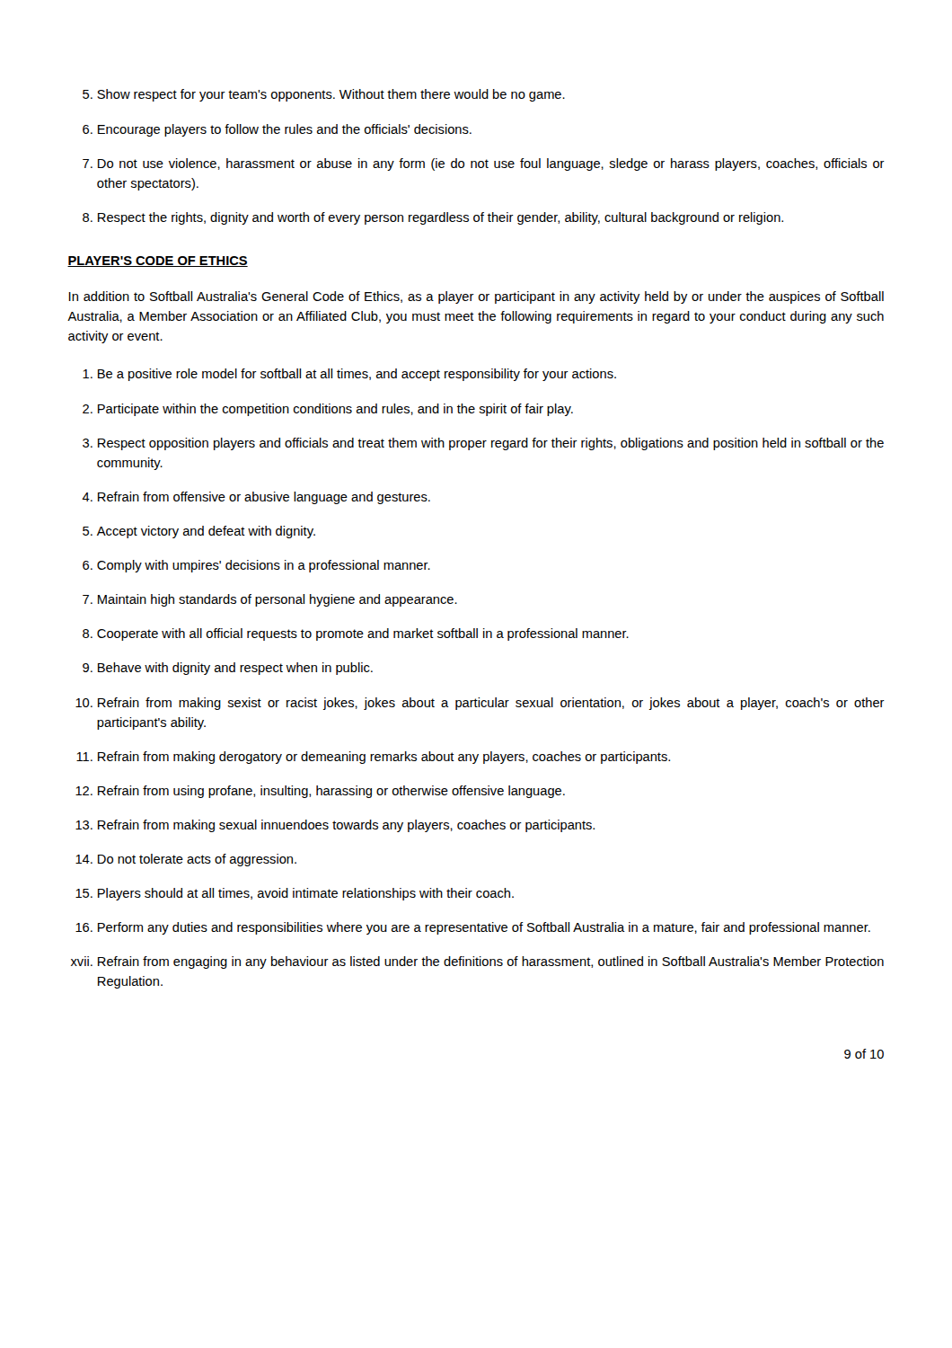Show respect for your team's opponents. Without them there would be no game.
Encourage players to follow the rules and the officials' decisions.
Do not use violence, harassment or abuse in any form (ie do not use foul language, sledge or harass players, coaches, officials or other spectators).
Respect the rights, dignity and worth of every person regardless of their gender, ability, cultural background or religion.
PLAYER'S CODE OF ETHICS
In addition to Softball Australia's General Code of Ethics, as a player or participant in any activity held by or under the auspices of Softball Australia, a Member Association or an Affiliated Club, you must meet the following requirements in regard to your conduct during any such activity or event.
Be a positive role model for softball at all times, and accept responsibility for your actions.
Participate within the competition conditions and rules, and in the spirit of fair play.
Respect opposition players and officials and treat them with proper regard for their rights, obligations and position held in softball or the community.
Refrain from offensive or abusive language and gestures.
Accept victory and defeat with dignity.
Comply with umpires' decisions in a professional manner.
Maintain high standards of personal hygiene and appearance.
Cooperate with all official requests to promote and market softball in a professional manner.
Behave with dignity and respect when in public.
Refrain from making sexist or racist jokes, jokes about a particular sexual orientation, or jokes about a player, coach's or other participant's ability.
Refrain from making derogatory or demeaning remarks about any players, coaches or participants.
Refrain from using profane, insulting, harassing or otherwise offensive language.
Refrain from making sexual innuendoes towards any players, coaches or participants.
Do not tolerate acts of aggression.
Players should at all times, avoid intimate relationships with their coach.
Perform any duties and responsibilities where you are a representative of Softball Australia in a mature, fair and professional manner.
Refrain from engaging in any behaviour as listed under the definitions of harassment, outlined in Softball Australia's Member Protection Regulation.
9 of 10